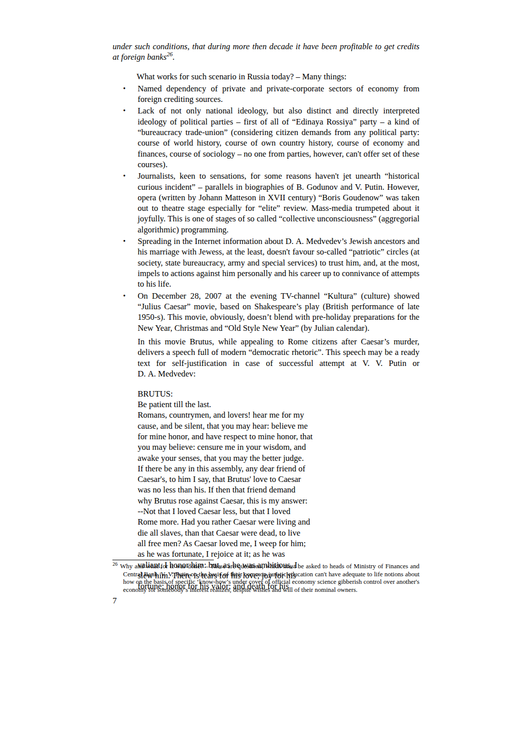under such conditions, that during more then decade it have been profitable to get credits at foreign banks26.
What works for such scenario in Russia today? – Many things:
Named dependency of private and private-corporate sectors of economy from foreign crediting sources.
Lack of not only national ideology, but also distinct and directly interpreted ideology of political parties – first of all of “Edinaya Rossiya” party – a kind of “bureaucracy trade-union” (considering citizen demands from any political party: course of world history, course of own country history, course of economy and finances, course of sociology – no one from parties, however, can't offer set of these courses).
Journalists, keen to sensations, for some reasons haven't jet unearth “historical curious incident” – parallels in biographies of B. Godunov and V. Putin. However, opera (written by Johann Matteson in XVII century) “Boris Goudenow” was taken out to theatre stage especially for “elite” review. Mass-media trumpeted about it joyfully. This is one of stages of so called “collective unconsciousness” (aggregorial algorithmic) programming.
Spreading in the Internet information about D. A. Medvedev’s Jewish ancestors and his marriage with Jewess, at the least, doesn't favour so-called “patriotic” circles (at society, state bureaucracy, army and special services) to trust him, and, at the most, impels to actions against him personally and his career up to connivance of attempts to his life.
On December 28, 2007 at the evening TV-channel “Kultura” (culture) showed “Julius Caesar” movie, based on Shakespeare’s play (British performance of late 1950-s). This movie, obviously, doesn’t blend with pre-holiday preparations for the New Year, Christmas and “Old Style New Year” (by Julian calendar).
In this movie Brutus, while appealing to Rome citizens after Caesar’s murder, delivers a speech full of modern “democratic rhetoric”. This speech may be a ready text for self-justification in case of successful attempt at V. V. Putin or D. A. Medvedev:
BRUTUS:
Be patient till the last.
Romans, countrymen, and lovers! hear me for my
cause, and be silent, that you may hear: believe me
for mine honor, and have respect to mine honor, that
you may believe: censure me in your wisdom, and
awake your senses, that you may the better judge.
If there be any in this assembly, any dear friend of
Caesar's, to him I say, that Brutus' love to Caesar
was no less than his. If then that friend demand
why Brutus rose against Caesar, this is my answer:
--Not that I loved Caesar less, but that I loved
Rome more. Had you rather Caesar were living and
die all slaves, than that Caesar were dead, to live
all free men? As Caesar loved me, I weep for him;
as he was fortunate, I rejoice at it; as he was
valiant, I honor him: but, as he was ambitious, I
slew him. There is tears for his love; joy for his
fortune; honor for his valor; and death for his
26 Why and what for it was done? – These are questions, which must be asked to heads of Ministry of Finances and Central Bank. V. V. Putin on the basis of their common juristic education can't have adequate to life notions about how on the basis of specific ‘know-how’s under cover of official economy science gibberish control over another's economy for somebody’s interest realizes, despite wishes and will of their nominal owners.
7